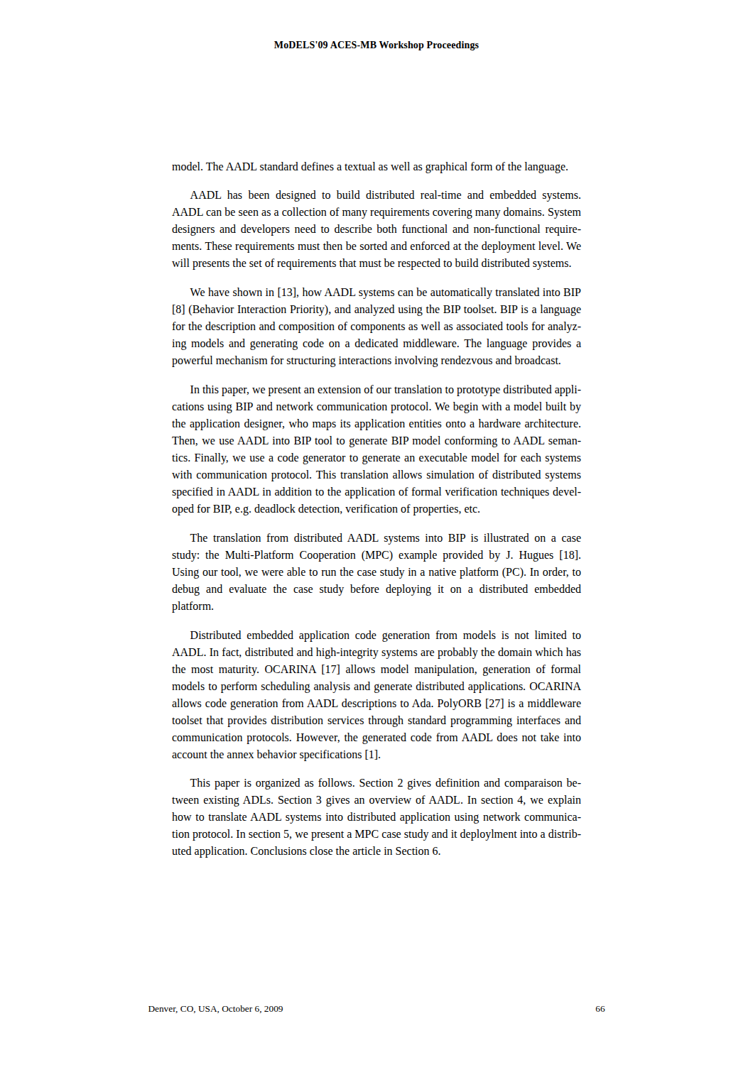MoDELS'09 ACES-MB Workshop Proceedings
model. The AADL standard defines a textual as well as graphical form of the language.
AADL has been designed to build distributed real-time and embedded systems. AADL can be seen as a collection of many requirements covering many domains. System designers and developers need to describe both functional and non-functional requirements. These requirements must then be sorted and enforced at the deployment level. We will presents the set of requirements that must be respected to build distributed systems.
We have shown in [13], how AADL systems can be automatically translated into BIP [8] (Behavior Interaction Priority), and analyzed using the BIP toolset. BIP is a language for the description and composition of components as well as associated tools for analyzing models and generating code on a dedicated middleware. The language provides a powerful mechanism for structuring interactions involving rendezvous and broadcast.
In this paper, we present an extension of our translation to prototype distributed applications using BIP and network communication protocol. We begin with a model built by the application designer, who maps its application entities onto a hardware architecture. Then, we use AADL into BIP tool to generate BIP model conforming to AADL semantics. Finally, we use a code generator to generate an executable model for each systems with communication protocol. This translation allows simulation of distributed systems specified in AADL in addition to the application of formal verification techniques developed for BIP, e.g. deadlock detection, verification of properties, etc.
The translation from distributed AADL systems into BIP is illustrated on a case study: the Multi-Platform Cooperation (MPC) example provided by J. Hugues [18]. Using our tool, we were able to run the case study in a native platform (PC). In order, to debug and evaluate the case study before deploying it on a distributed embedded platform.
Distributed embedded application code generation from models is not limited to AADL. In fact, distributed and high-integrity systems are probably the domain which has the most maturity. OCARINA [17] allows model manipulation, generation of formal models to perform scheduling analysis and generate distributed applications. OCARINA allows code generation from AADL descriptions to Ada. PolyORB [27] is a middleware toolset that provides distribution services through standard programming interfaces and communication protocols. However, the generated code from AADL does not take into account the annex behavior specifications [1].
This paper is organized as follows. Section 2 gives definition and comparaison between existing ADLs. Section 3 gives an overview of AADL. In section 4, we explain how to translate AADL systems into distributed application using network communication protocol. In section 5, we present a MPC case study and it deploylment into a distributed application. Conclusions close the article in Section 6.
Denver, CO, USA, October 6, 2009
66